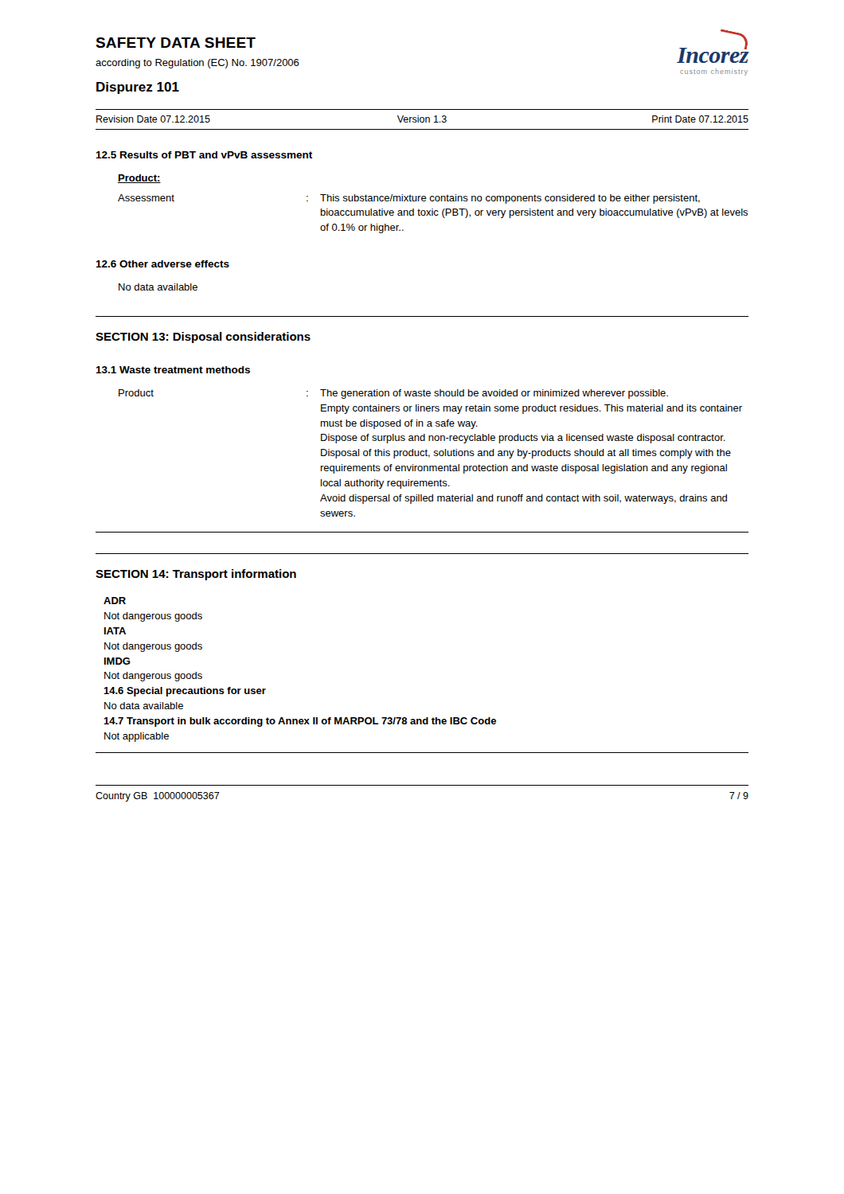SAFETY DATA SHEET
according to Regulation (EC) No. 1907/2006
Dispurez 101
Incorez
custom chemistry
Revision Date 07.12.2015
Version 1.3
Print Date 07.12.2015
12.5 Results of PBT and vPvB assessment
Product:
| Assessment | : | This substance/mixture contains no components considered to be either persistent, bioaccumulative and toxic (PBT), or very persistent and very bioaccumulative (vPvB) at levels of 0.1% or higher.. |
12.6 Other adverse effects
No data available
SECTION 13: Disposal considerations
13.1 Waste treatment methods
| Product | : | The generation of waste should be avoided or minimized wherever possible. Empty containers or liners may retain some product residues. This material and its container must be disposed of in a safe way. Dispose of surplus and non-recyclable products via a licensed waste disposal contractor. Disposal of this product, solutions and any by-products should at all times comply with the requirements of environmental protection and waste disposal legislation and any regional local authority requirements. Avoid dispersal of spilled material and runoff and contact with soil, waterways, drains and sewers. |
SECTION 14: Transport information
ADR
Not dangerous goods
IATA
Not dangerous goods
IMDG
Not dangerous goods
14.6 Special precautions for user
No data available
14.7 Transport in bulk according to Annex II of MARPOL 73/78 and the IBC Code
Not applicable
Country GB 100000005367
7 / 9